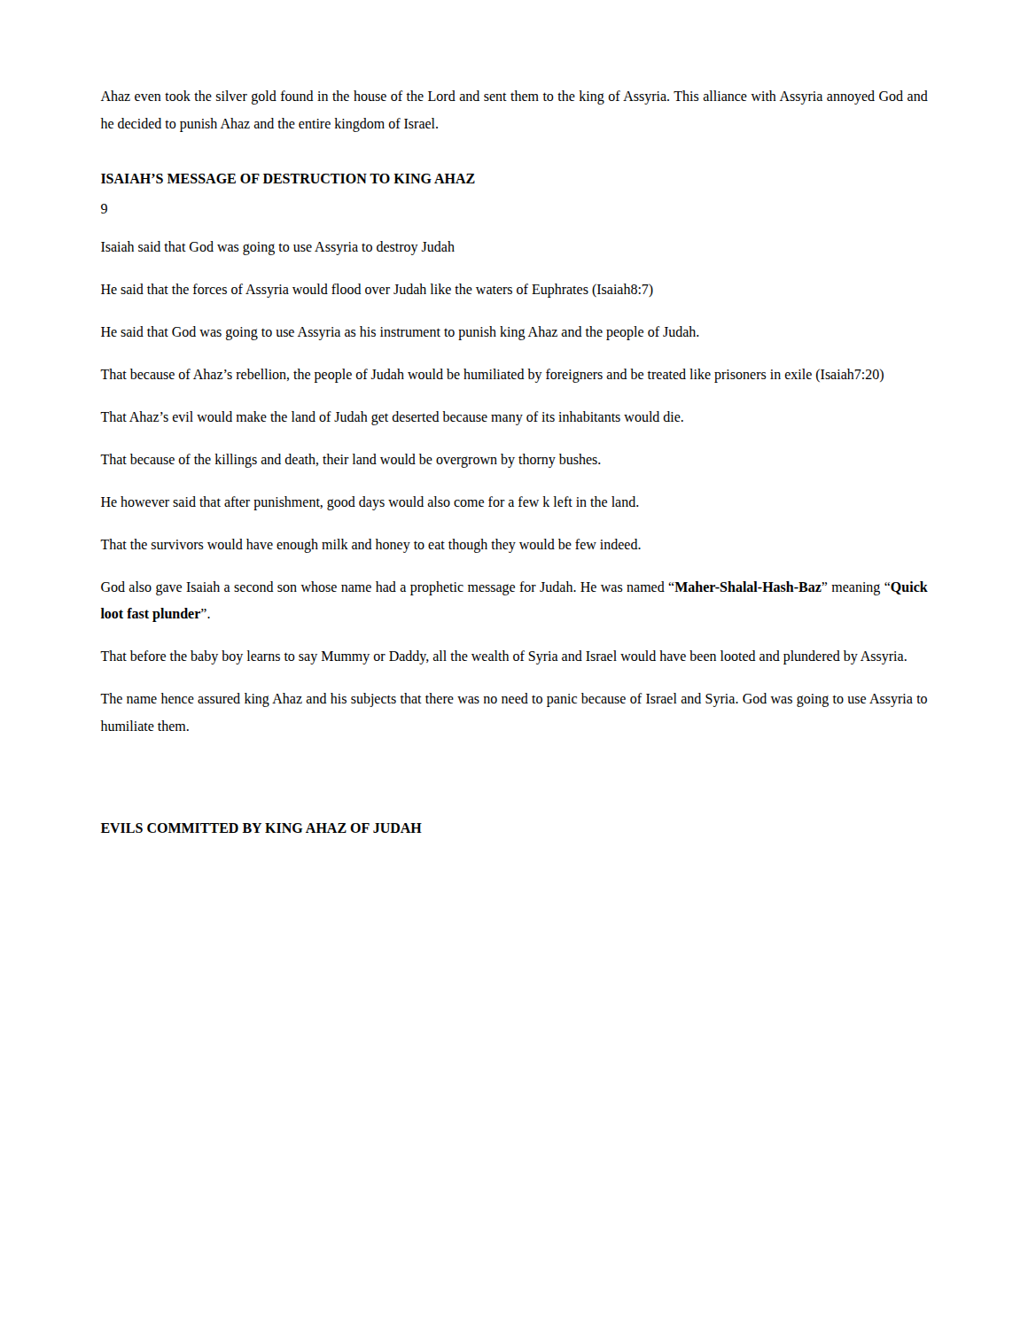Ahaz even took the silver gold found in the house of the Lord and sent them to the king of Assyria. This alliance with Assyria annoyed God and he decided to punish Ahaz and the entire kingdom of Israel.
Isaiah’s Message of Destruction to King Ahaz
9
Isaiah said that God was going to use Assyria to destroy Judah
He said that the forces of Assyria would flood over Judah like the waters of Euphrates (Isaiah8:7)
He said that God was going to use Assyria as his instrument to punish king Ahaz and the people of Judah.
That because of Ahaz’s rebellion, the people of Judah would be humiliated by foreigners and be treated like prisoners in exile (Isaiah7:20)
That Ahaz’s evil would make the land of Judah get deserted because many of its inhabitants would die.
That because of the killings and death, their land would be overgrown by thorny bushes.
He however said that after punishment, good days would also come for a few k left in the land.
That the survivors would have enough milk and honey to eat though they would be few indeed.
God also gave Isaiah a second son whose name had a prophetic message for Judah. He was named “Maher-Shalal-Hash-Baz” meaning “Quick loot fast plunder”.
That before the baby boy learns to say Mummy or Daddy, all the wealth of Syria and Israel would have been looted and plundered by Assyria.
The name hence assured king Ahaz and his subjects that there was no need to panic because of Israel and Syria. God was going to use Assyria to humiliate them.
Evils Committed by King Ahaz of Judah